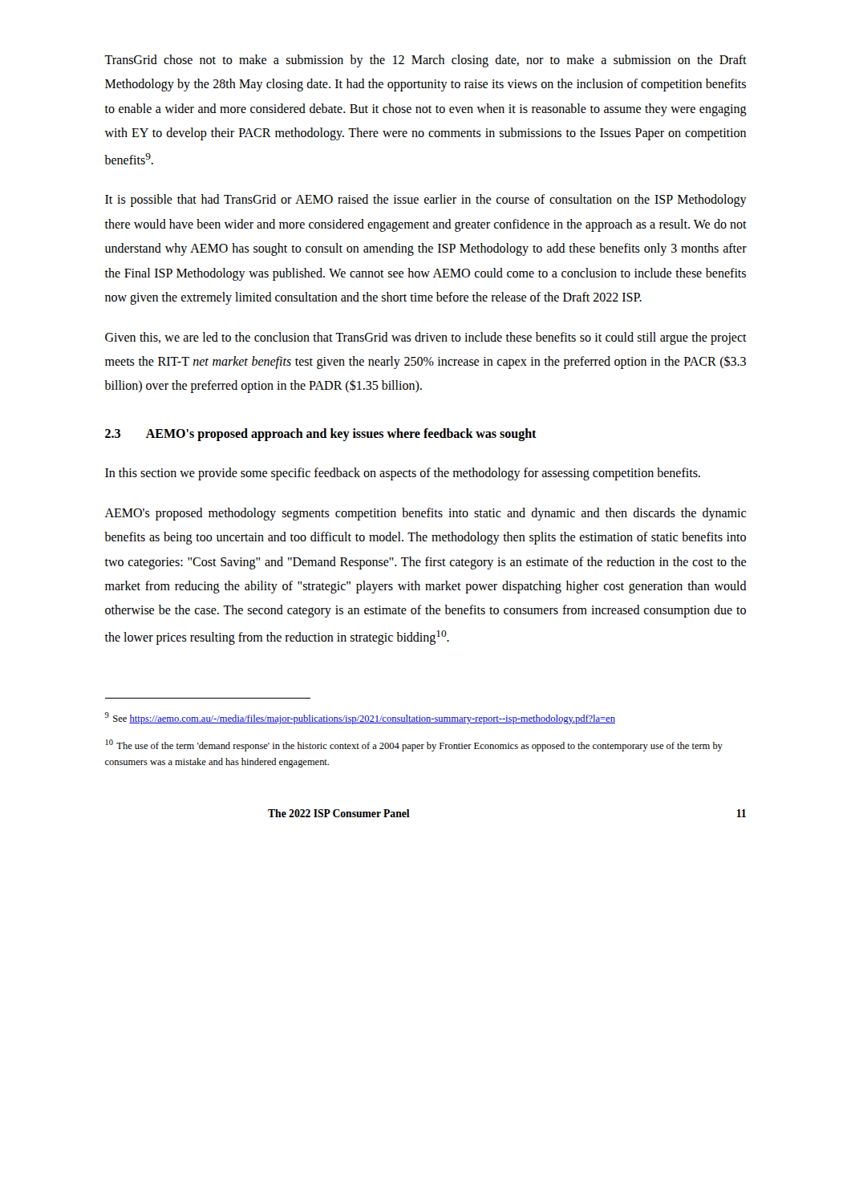TransGrid chose not to make a submission by the 12 March closing date, nor to make a submission on the Draft Methodology by the 28th May closing date. It had the opportunity to raise its views on the inclusion of competition benefits to enable a wider and more considered debate. But it chose not to even when it is reasonable to assume they were engaging with EY to develop their PACR methodology. There were no comments in submissions to the Issues Paper on competition benefits9.
It is possible that had TransGrid or AEMO raised the issue earlier in the course of consultation on the ISP Methodology there would have been wider and more considered engagement and greater confidence in the approach as a result. We do not understand why AEMO has sought to consult on amending the ISP Methodology to add these benefits only 3 months after the Final ISP Methodology was published. We cannot see how AEMO could come to a conclusion to include these benefits now given the extremely limited consultation and the short time before the release of the Draft 2022 ISP.
Given this, we are led to the conclusion that TransGrid was driven to include these benefits so it could still argue the project meets the RIT-T net market benefits test given the nearly 250% increase in capex in the preferred option in the PACR ($3.3 billion) over the preferred option in the PADR ($1.35 billion).
2.3 AEMO's proposed approach and key issues where feedback was sought
In this section we provide some specific feedback on aspects of the methodology for assessing competition benefits.
AEMO's proposed methodology segments competition benefits into static and dynamic and then discards the dynamic benefits as being too uncertain and too difficult to model. The methodology then splits the estimation of static benefits into two categories: "Cost Saving" and "Demand Response". The first category is an estimate of the reduction in the cost to the market from reducing the ability of "strategic" players with market power dispatching higher cost generation than would otherwise be the case. The second category is an estimate of the benefits to consumers from increased consumption due to the lower prices resulting from the reduction in strategic bidding10.
9 See https://aemo.com.au/-/media/files/major-publications/isp/2021/consultation-summary-report--isp-methodology.pdf?la=en
10 The use of the term 'demand response' in the historic context of a 2004 paper by Frontier Economics as opposed to the contemporary use of the term by consumers was a mistake and has hindered engagement.
The 2022 ISP Consumer Panel 11